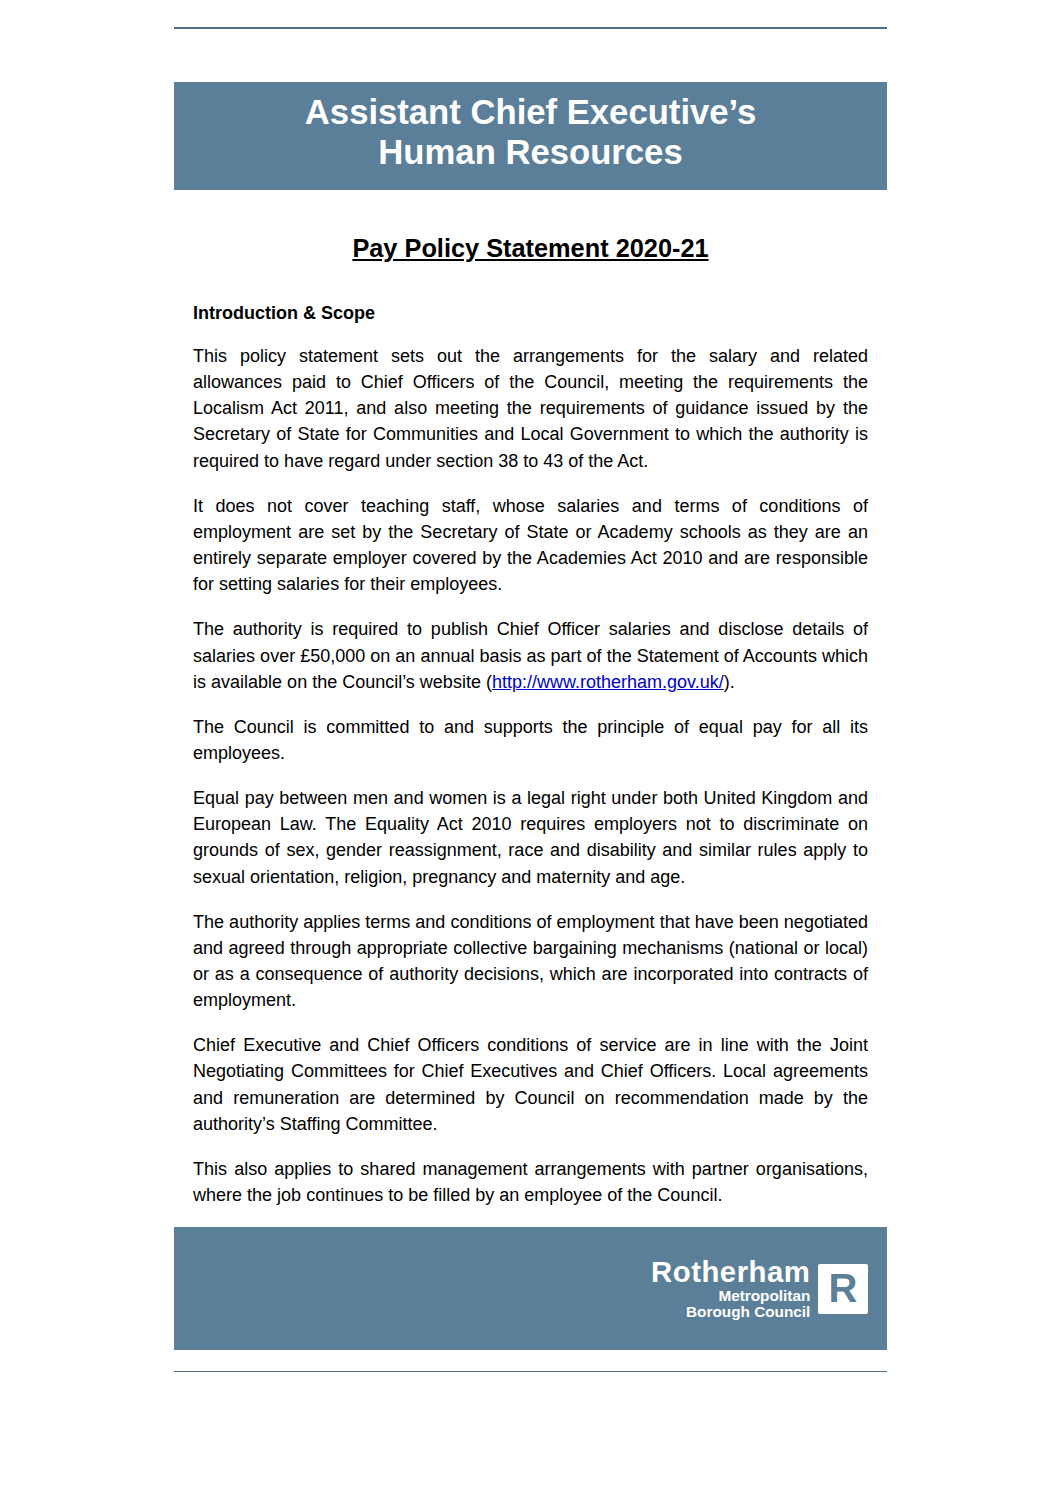Assistant Chief Executive’s Human Resources
Pay Policy Statement 2020-21
Introduction & Scope
This policy statement sets out the arrangements for the salary and related allowances paid to Chief Officers of the Council, meeting the requirements the Localism Act 2011, and also meeting the requirements of guidance issued by the Secretary of State for Communities and Local Government to which the authority is required to have regard under section 38 to 43 of the Act.
It does not cover teaching staff, whose salaries and terms of conditions of employment are set by the Secretary of State or Academy schools as they are an entirely separate employer covered by the Academies Act 2010 and are responsible for setting salaries for their employees.
The authority is required to publish Chief Officer salaries and disclose details of salaries over £50,000 on an annual basis as part of the Statement of Accounts which is available on the Council’s website (http://www.rotherham.gov.uk/).
The Council is committed to and supports the principle of equal pay for all its employees.
Equal pay between men and women is a legal right under both United Kingdom and European Law. The Equality Act 2010 requires employers not to discriminate on grounds of sex, gender reassignment, race and disability and similar rules apply to sexual orientation, religion, pregnancy and maternity and age.
The authority applies terms and conditions of employment that have been negotiated and agreed through appropriate collective bargaining mechanisms (national or local) or as a consequence of authority decisions, which are incorporated into contracts of employment.
Chief Executive and Chief Officers conditions of service are in line with the Joint Negotiating Committees for Chief Executives and Chief Officers. Local agreements and remuneration are determined by Council on recommendation made by the authority’s Staffing Committee.
This also applies to shared management arrangements with partner organisations, where the job continues to be filled by an employee of the Council.
Rotherham Metropolitan Borough Council
R